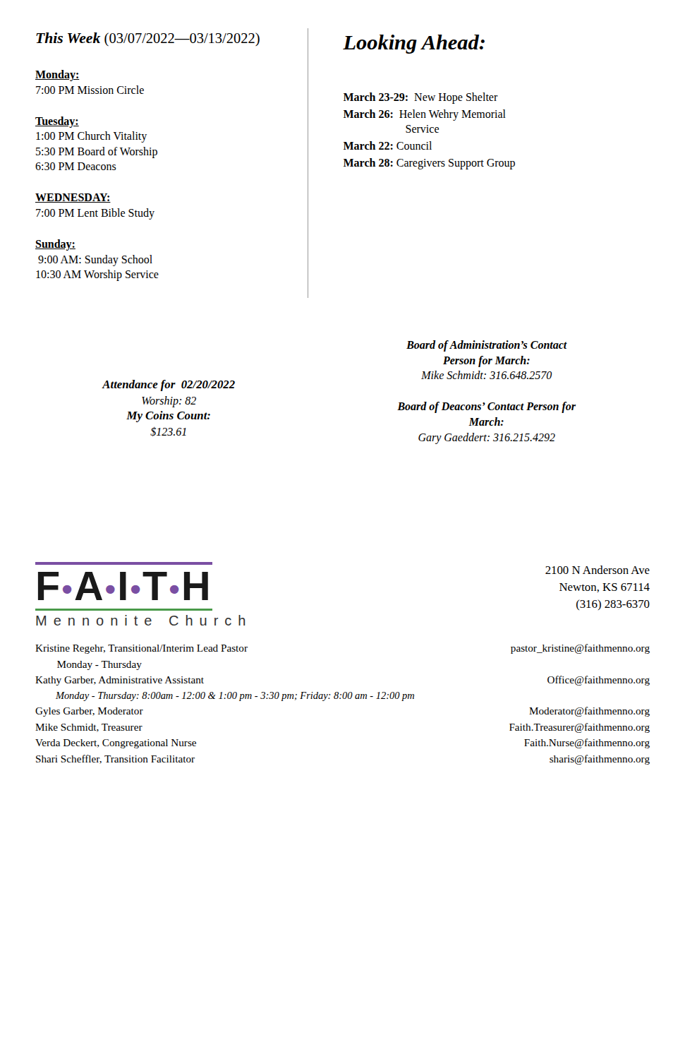This Week (03/07/2022—03/13/2022)
Monday:
7:00 PM Mission Circle
Tuesday:
1:00 PM Church Vitality
5:30 PM Board of Worship
6:30 PM Deacons
WEDNESDAY:
7:00 PM Lent Bible Study
Sunday:
9:00 AM: Sunday School
10:30 AM Worship Service
Looking Ahead:
March 23-29: New Hope Shelter
March 26: Helen Wehry Memorial Service
March 22: Council
March 28: Caregivers Support Group
Attendance for 02/20/2022
Worship: 82
My Coins Count:
$123.61
Board of Administration’s Contact
Person for March:
Mike Schmidt: 316.648.2570
Board of Deacons’ Contact Person for
March:
Gary Gaeddert: 316.215.4292
F•A•I•T•H Mennonite Church
2100 N Anderson Ave
Newton, KS 67114
(316) 283-6370
| Kristine Regehr, Transitional/Interim Lead Pastor | pastor_kristine@faithmenno.org |
| Monday - Thursday |
| Kathy Garber, Administrative Assistant | Office@faithmenno.org |
| Monday - Thursday: 8:00am - 12:00 & 1:00 pm - 3:30 pm; Friday: 8:00 am - 12:00 pm |
| Gyles Garber, Moderator | Moderator@faithmenno.org |
| Mike Schmidt, Treasurer | Faith.Treasurer@faithmenno.org |
| Verda Deckert, Congregational Nurse | Faith.Nurse@faithmenno.org |
| Shari Scheffler, Transition Facilitator | sharis@faithmenno.org |